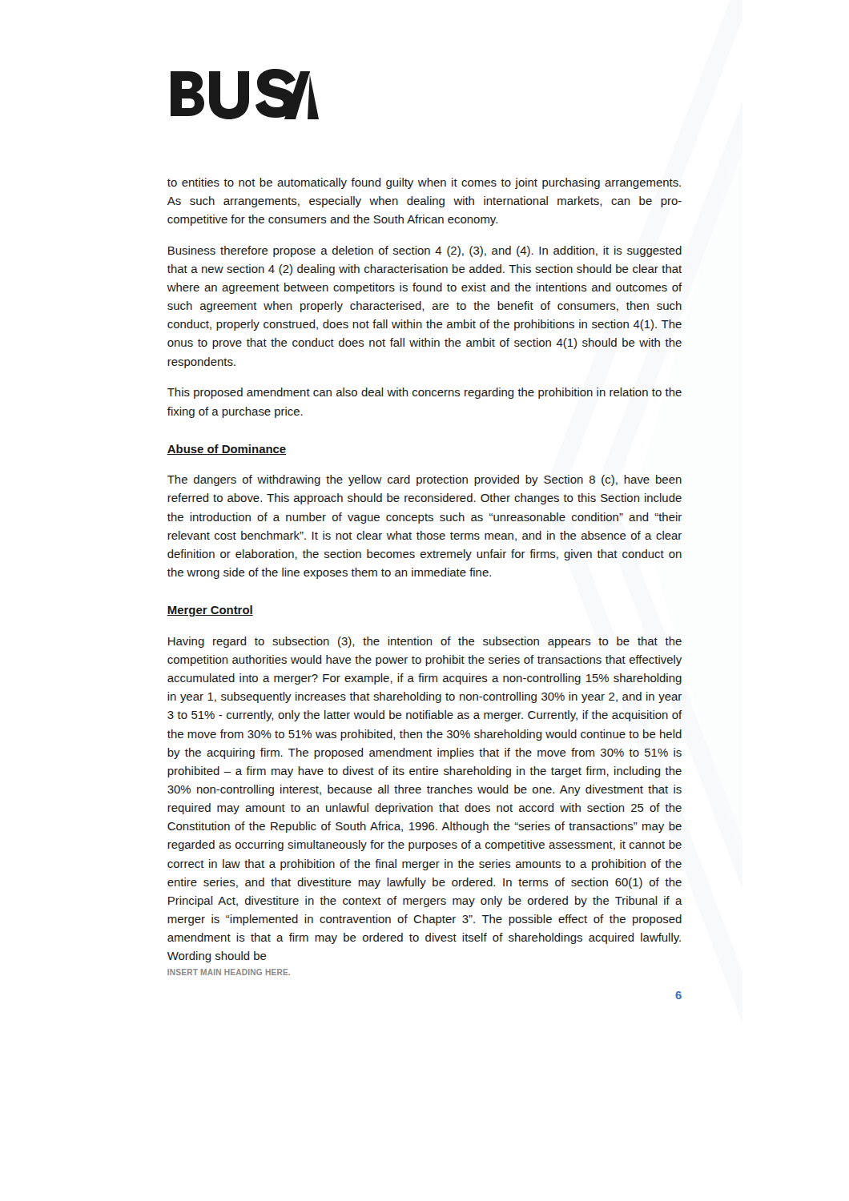BUSA
to entities to not be automatically found guilty when it comes to joint purchasing arrangements. As such arrangements, especially when dealing with international markets, can be pro-competitive for the consumers and the South African economy.
Business therefore propose a deletion of section 4 (2), (3), and (4). In addition, it is suggested that a new section 4 (2) dealing with characterisation be added. This section should be clear that where an agreement between competitors is found to exist and the intentions and outcomes of such agreement when properly characterised, are to the benefit of consumers, then such conduct, properly construed, does not fall within the ambit of the prohibitions in section 4(1). The onus to prove that the conduct does not fall within the ambit of section 4(1) should be with the respondents.
This proposed amendment can also deal with concerns regarding the prohibition in relation to the fixing of a purchase price.
Abuse of Dominance
The dangers of withdrawing the yellow card protection provided by Section 8 (c), have been referred to above. This approach should be reconsidered. Other changes to this Section include the introduction of a number of vague concepts such as “unreasonable condition” and “their relevant cost benchmark”. It is not clear what those terms mean, and in the absence of a clear definition or elaboration, the section becomes extremely unfair for firms, given that conduct on the wrong side of the line exposes them to an immediate fine.
Merger Control
Having regard to subsection (3), the intention of the subsection appears to be that the competition authorities would have the power to prohibit the series of transactions that effectively accumulated into a merger? For example, if a firm acquires a non-controlling 15% shareholding in year 1, subsequently increases that shareholding to non-controlling 30% in year 2, and in year 3 to 51% - currently, only the latter would be notifiable as a merger. Currently, if the acquisition of the move from 30% to 51% was prohibited, then the 30% shareholding would continue to be held by the acquiring firm. The proposed amendment implies that if the move from 30% to 51% is prohibited – a firm may have to divest of its entire shareholding in the target firm, including the 30% non-controlling interest, because all three tranches would be one. Any divestment that is required may amount to an unlawful deprivation that does not accord with section 25 of the Constitution of the Republic of South Africa, 1996. Although the “series of transactions” may be regarded as occurring simultaneously for the purposes of a competitive assessment, it cannot be correct in law that a prohibition of the final merger in the series amounts to a prohibition of the entire series, and that divestiture may lawfully be ordered. In terms of section 60(1) of the Principal Act, divestiture in the context of mergers may only be ordered by the Tribunal if a merger is “implemented in contravention of Chapter 3”. The possible effect of the proposed amendment is that a firm may be ordered to divest itself of shareholdings acquired lawfully. Wording should be
INSERT MAIN HEADING HERE.
6